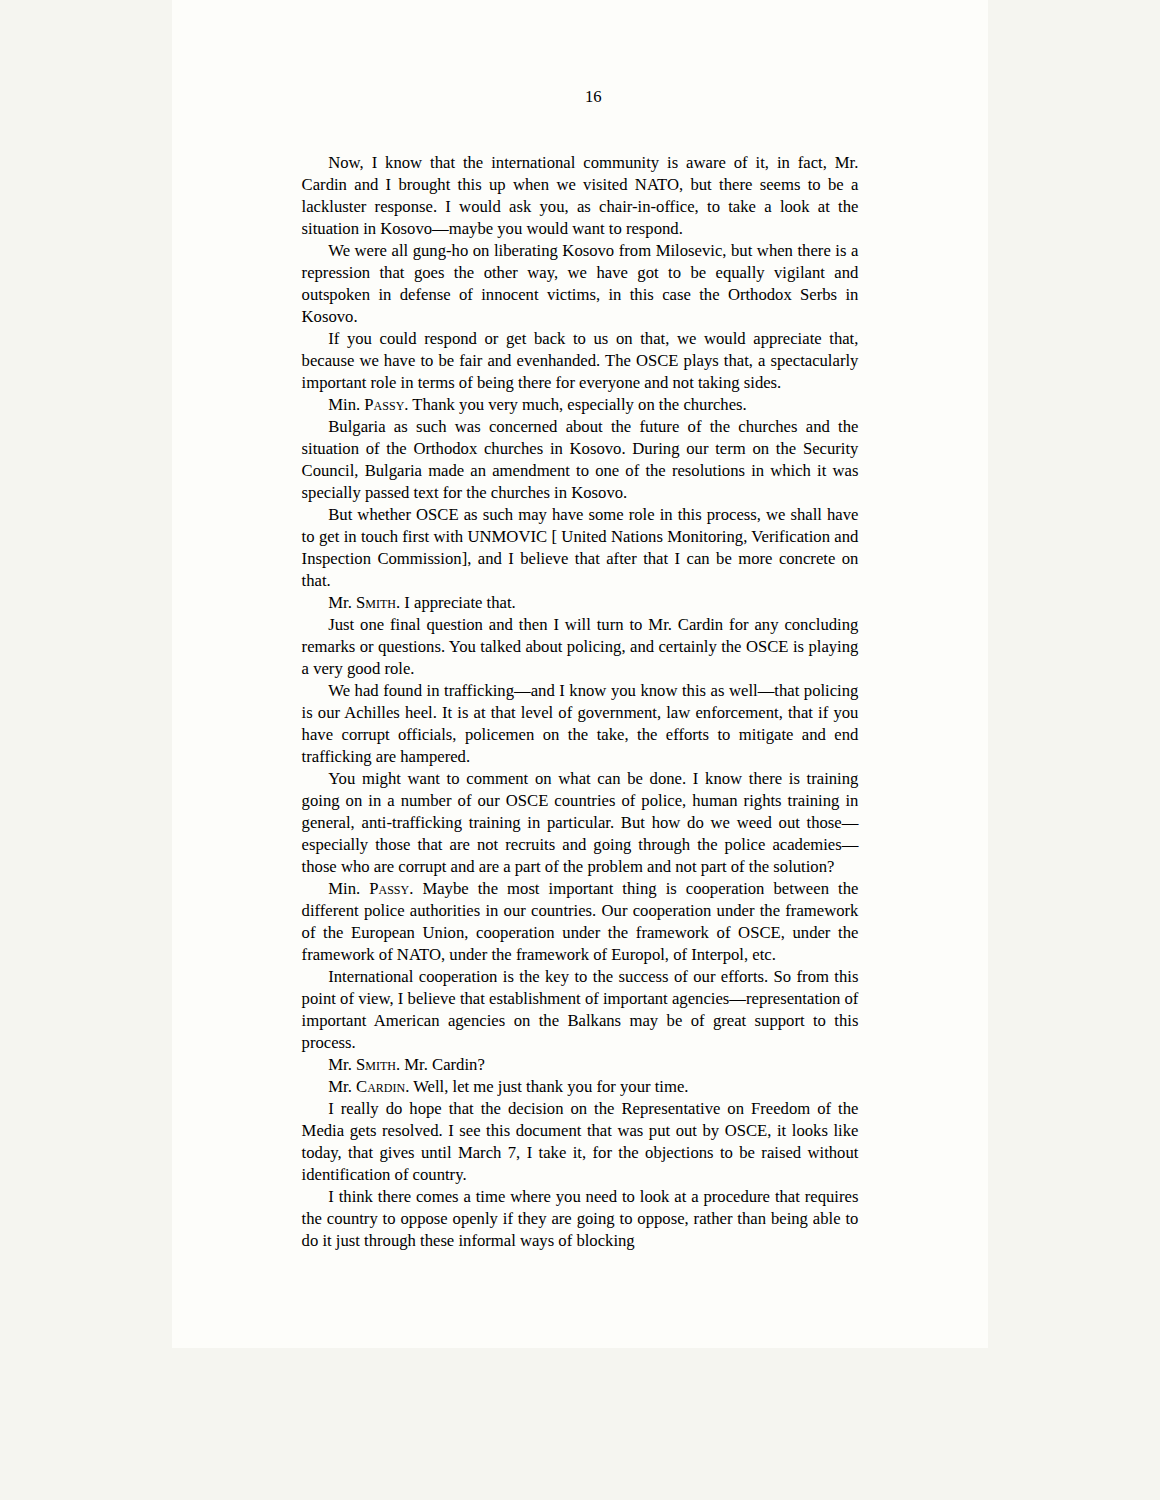16
Now, I know that the international community is aware of it, in fact, Mr. Cardin and I brought this up when we visited NATO, but there seems to be a lackluster response. I would ask you, as chair-in-office, to take a look at the situation in Kosovo—maybe you would want to respond.
We were all gung-ho on liberating Kosovo from Milosevic, but when there is a repression that goes the other way, we have got to be equally vigilant and outspoken in defense of innocent victims, in this case the Orthodox Serbs in Kosovo.
If you could respond or get back to us on that, we would appreciate that, because we have to be fair and evenhanded. The OSCE plays that, a spectacularly important role in terms of being there for everyone and not taking sides.
Min. Passy. Thank you very much, especially on the churches.
Bulgaria as such was concerned about the future of the churches and the situation of the Orthodox churches in Kosovo. During our term on the Security Council, Bulgaria made an amendment to one of the resolutions in which it was specially passed text for the churches in Kosovo.
But whether OSCE as such may have some role in this process, we shall have to get in touch first with UNMOVIC [ United Nations Monitoring, Verification and Inspection Commission], and I believe that after that I can be more concrete on that.
Mr. Smith. I appreciate that.
Just one final question and then I will turn to Mr. Cardin for any concluding remarks or questions. You talked about policing, and certainly the OSCE is playing a very good role.
We had found in trafficking—and I know you know this as well—that policing is our Achilles heel. It is at that level of government, law enforcement, that if you have corrupt officials, policemen on the take, the efforts to mitigate and end trafficking are hampered.
You might want to comment on what can be done. I know there is training going on in a number of our OSCE countries of police, human rights training in general, anti-trafficking training in particular. But how do we weed out those—especially those that are not recruits and going through the police academies—those who are corrupt and are a part of the problem and not part of the solution?
Min. Passy. Maybe the most important thing is cooperation between the different police authorities in our countries. Our cooperation under the framework of the European Union, cooperation under the framework of OSCE, under the framework of NATO, under the framework of Europol, of Interpol, etc.
International cooperation is the key to the success of our efforts. So from this point of view, I believe that establishment of important agencies—representation of important American agencies on the Balkans may be of great support to this process.
Mr. Smith. Mr. Cardin?
Mr. Cardin. Well, let me just thank you for your time.
I really do hope that the decision on the Representative on Freedom of the Media gets resolved. I see this document that was put out by OSCE, it looks like today, that gives until March 7, I take it, for the objections to be raised without identification of country.
I think there comes a time where you need to look at a procedure that requires the country to oppose openly if they are going to oppose, rather than being able to do it just through these informal ways of blocking